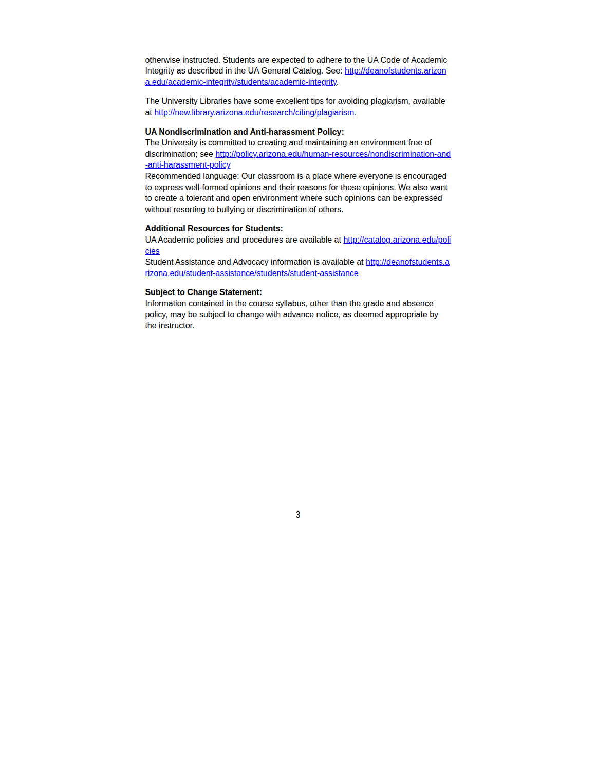otherwise instructed. Students are expected to adhere to the UA Code of Academic Integrity as described in the UA General Catalog. See: http://deanofstudents.arizona.edu/academic-integrity/students/academic-integrity.
The University Libraries have some excellent tips for avoiding plagiarism, available at http://new.library.arizona.edu/research/citing/plagiarism.
UA Nondiscrimination and Anti-harassment Policy:
The University is committed to creating and maintaining an environment free of discrimination; see http://policy.arizona.edu/human-resources/nondiscrimination-and-anti-harassment-policy
Recommended language: Our classroom is a place where everyone is encouraged to express well-formed opinions and their reasons for those opinions. We also want to create a tolerant and open environment where such opinions can be expressed without resorting to bullying or discrimination of others.
Additional Resources for Students:
UA Academic policies and procedures are available at http://catalog.arizona.edu/policies
Student Assistance and Advocacy information is available at http://deanofstudents.arizona.edu/student-assistance/students/student-assistance
Subject to Change Statement:
Information contained in the course syllabus, other than the grade and absence policy, may be subject to change with advance notice, as deemed appropriate by the instructor.
3